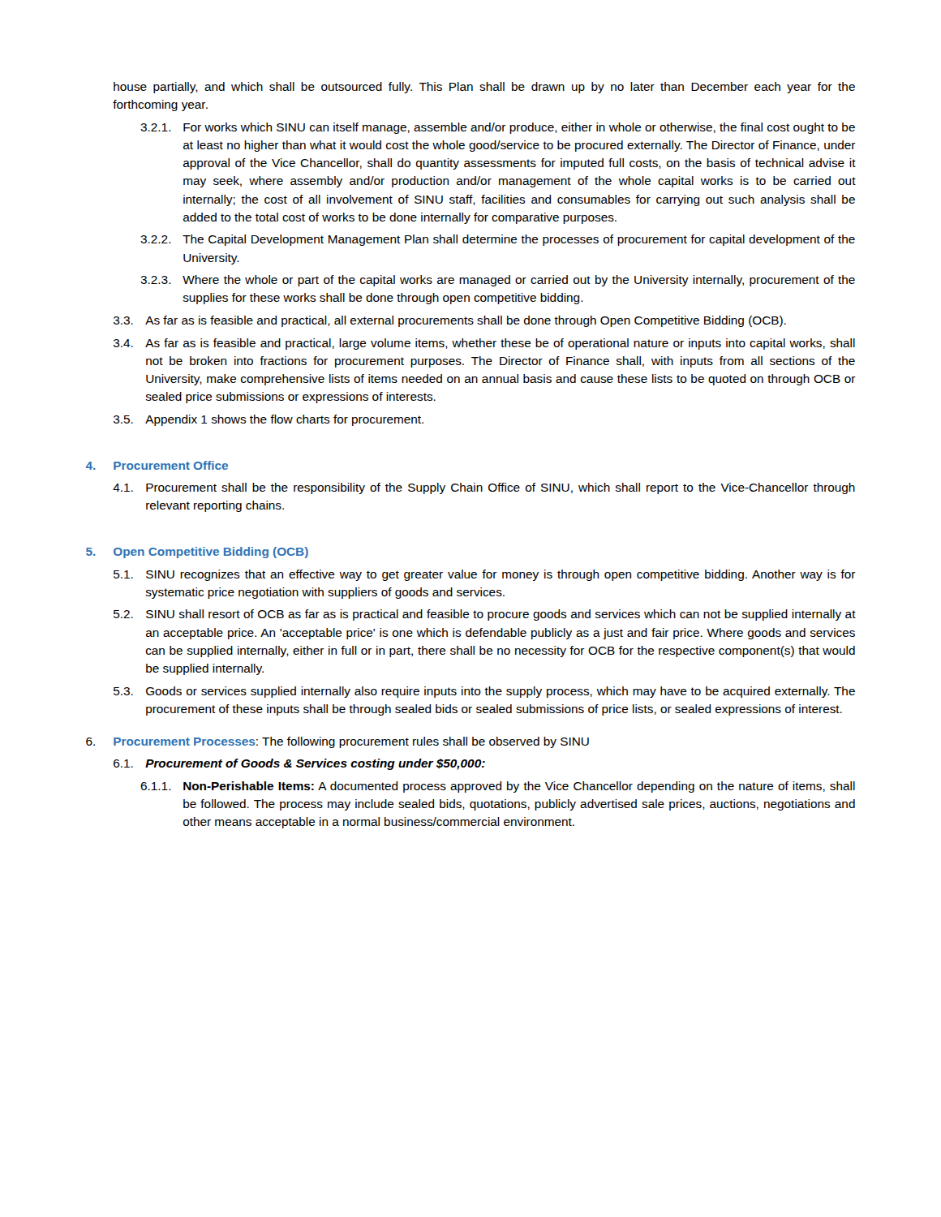house partially, and which shall be outsourced fully. This Plan shall be drawn up by no later than December each year for the forthcoming year.
3.2.1. For works which SINU can itself manage, assemble and/or produce, either in whole or otherwise, the final cost ought to be at least no higher than what it would cost the whole good/service to be procured externally. The Director of Finance, under approval of the Vice Chancellor, shall do quantity assessments for imputed full costs, on the basis of technical advise it may seek, where assembly and/or production and/or management of the whole capital works is to be carried out internally; the cost of all involvement of SINU staff, facilities and consumables for carrying out such analysis shall be added to the total cost of works to be done internally for comparative purposes.
3.2.2. The Capital Development Management Plan shall determine the processes of procurement for capital development of the University.
3.2.3. Where the whole or part of the capital works are managed or carried out by the University internally, procurement of the supplies for these works shall be done through open competitive bidding.
3.3. As far as is feasible and practical, all external procurements shall be done through Open Competitive Bidding (OCB).
3.4. As far as is feasible and practical, large volume items, whether these be of operational nature or inputs into capital works, shall not be broken into fractions for procurement purposes. The Director of Finance shall, with inputs from all sections of the University, make comprehensive lists of items needed on an annual basis and cause these lists to be quoted on through OCB or sealed price submissions or expressions of interests.
3.5. Appendix 1 shows the flow charts for procurement.
4. Procurement Office
4.1. Procurement shall be the responsibility of the Supply Chain Office of SINU, which shall report to the Vice-Chancellor through relevant reporting chains.
5. Open Competitive Bidding (OCB)
5.1. SINU recognizes that an effective way to get greater value for money is through open competitive bidding. Another way is for systematic price negotiation with suppliers of goods and services.
5.2. SINU shall resort of OCB as far as is practical and feasible to procure goods and services which can not be supplied internally at an acceptable price. An 'acceptable price' is one which is defendable publicly as a just and fair price. Where goods and services can be supplied internally, either in full or in part, there shall be no necessity for OCB for the respective component(s) that would be supplied internally.
5.3. Goods or services supplied internally also require inputs into the supply process, which may have to be acquired externally. The procurement of these inputs shall be through sealed bids or sealed submissions of price lists, or sealed expressions of interest.
6. Procurement Processes: The following procurement rules shall be observed by SINU
6.1. Procurement of Goods & Services costing under $50,000:
6.1.1. Non-Perishable Items: A documented process approved by the Vice Chancellor depending on the nature of items, shall be followed. The process may include sealed bids, quotations, publicly advertised sale prices, auctions, negotiations and other means acceptable in a normal business/commercial environment.